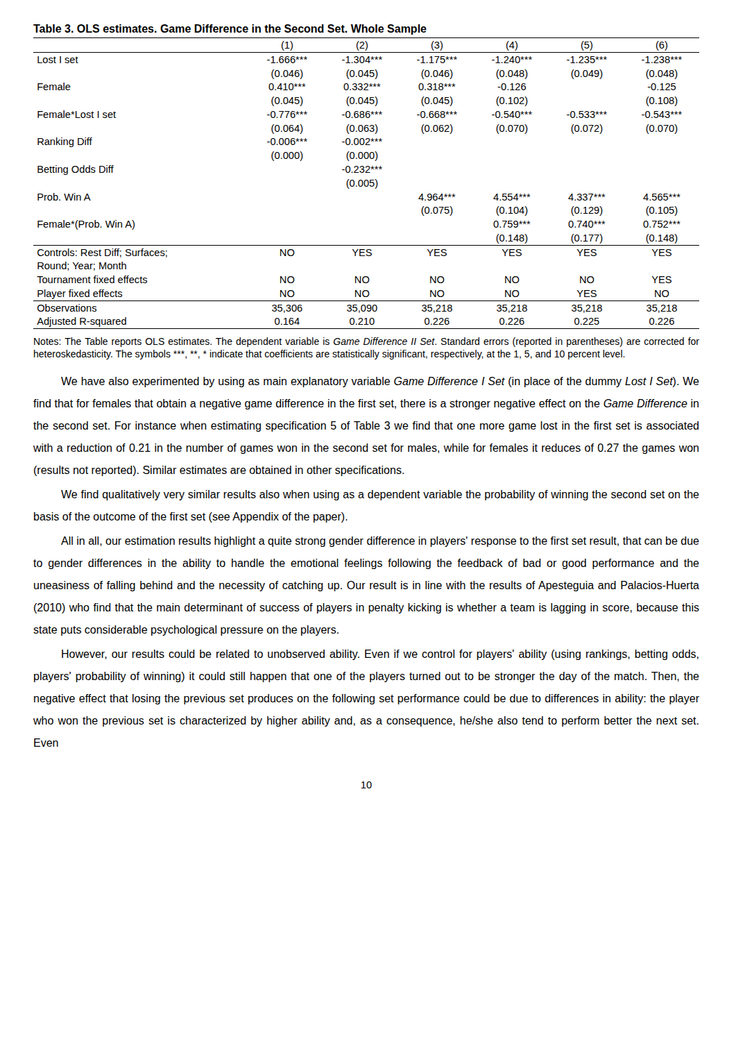Table 3. OLS estimates. Game Difference in the Second Set. Whole Sample
| | (1) | (2) | (3) | (4) | (5) | (6) |
| --- | --- | --- | --- | --- | --- | --- |
| Lost I set | -1.666*** | -1.304*** | -1.175*** | -1.240*** | -1.235*** | -1.238*** |
| | (0.046) | (0.045) | (0.046) | (0.048) | (0.049) | (0.048) |
| Female | 0.410*** | 0.332*** | 0.318*** | -0.126 | | -0.125 |
| | (0.045) | (0.045) | (0.045) | (0.102) | | (0.108) |
| Female*Lost I set | -0.776*** | -0.686*** | -0.668*** | -0.540*** | -0.533*** | -0.543*** |
| | (0.064) | (0.063) | (0.062) | (0.070) | (0.072) | (0.070) |
| Ranking Diff | -0.006*** | -0.002*** | | | | |
| | (0.000) | (0.000) | | | | |
| Betting Odds Diff | | -0.232*** | | | | |
| | | (0.005) | | | | |
| Prob. Win A | | | 4.964*** | 4.554*** | 4.337*** | 4.565*** |
| | | | (0.075) | (0.104) | (0.129) | (0.105) |
| Female*(Prob. Win A) | | | | 0.759*** | 0.740*** | 0.752*** |
| | | | | (0.148) | (0.177) | (0.148) |
| Controls: Rest Diff; Surfaces; | NO | YES | YES | YES | YES | YES |
| Round; Year; Month | | | | | | |
| Tournament fixed effects | NO | NO | NO | NO | NO | YES |
| Player fixed effects | NO | NO | NO | NO | YES | NO |
| Observations | 35,306 | 35,090 | 35,218 | 35,218 | 35,218 | 35,218 |
| Adjusted R-squared | 0.164 | 0.210 | 0.226 | 0.226 | 0.225 | 0.226 |
Notes: The Table reports OLS estimates. The dependent variable is Game Difference II Set. Standard errors (reported in parentheses) are corrected for heteroskedasticity. The symbols ***, **, * indicate that coefficients are statistically significant, respectively, at the 1, 5, and 10 percent level.
We have also experimented by using as main explanatory variable Game Difference I Set (in place of the dummy Lost I Set). We find that for females that obtain a negative game difference in the first set, there is a stronger negative effect on the Game Difference in the second set. For instance when estimating specification 5 of Table 3 we find that one more game lost in the first set is associated with a reduction of 0.21 in the number of games won in the second set for males, while for females it reduces of 0.27 the games won (results not reported). Similar estimates are obtained in other specifications.
We find qualitatively very similar results also when using as a dependent variable the probability of winning the second set on the basis of the outcome of the first set (see Appendix of the paper).
All in all, our estimation results highlight a quite strong gender difference in players' response to the first set result, that can be due to gender differences in the ability to handle the emotional feelings following the feedback of bad or good performance and the uneasiness of falling behind and the necessity of catching up. Our result is in line with the results of Apesteguia and Palacios-Huerta (2010) who find that the main determinant of success of players in penalty kicking is whether a team is lagging in score, because this state puts considerable psychological pressure on the players.
However, our results could be related to unobserved ability. Even if we control for players' ability (using rankings, betting odds, players' probability of winning) it could still happen that one of the players turned out to be stronger the day of the match. Then, the negative effect that losing the previous set produces on the following set performance could be due to differences in ability: the player who won the previous set is characterized by higher ability and, as a consequence, he/she also tend to perform better the next set. Even
10